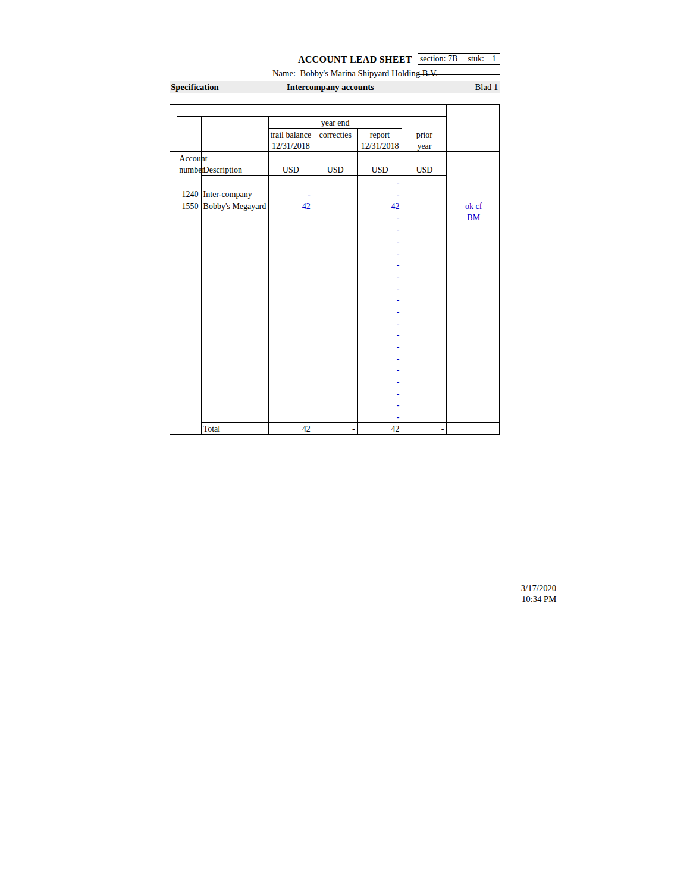ACCOUNT LEAD SHEET
Name: Bobby's Marina Shipyard Holding B.V.
| section: 7B | stuk: | 1 |
Specification Intercompany accounts Blad 1
| | | | year end | | |
| | | | trail balance | correcties | report | prior | |
| | | | 12/31/2018 | | 12/31/2018 | year | |
| | Account | | | | | | |
| | number | Description | USD | USD | USD | USD | |
| | | | | | - | | |
| | 1240 | Inter-company | - | | - | | |
| | 1550 | Bobby's Megayard | 42 | | 42 | | ok cf |
| | | | | | - | | BM |
| | | | | | - | | |
| | | | | | - | | |
| | | | | | - | | |
| | | | | | - | | |
| | | | | | - | | |
| | | | | | - | | |
| | | | | | - | | |
| | | | | | - | | |
| | | | | | - | | |
| | | | | | - | | |
| | | | | | - | | |
| | | | | | - | | |
| | | | | | - | | |
| | | | | | - | | |
| | | | | | - | | |
| | | | | | - | | |
| | | | | | - | | |
| | | Total | 42 | - | 42 | - | |
3/17/2020
10:34 PM